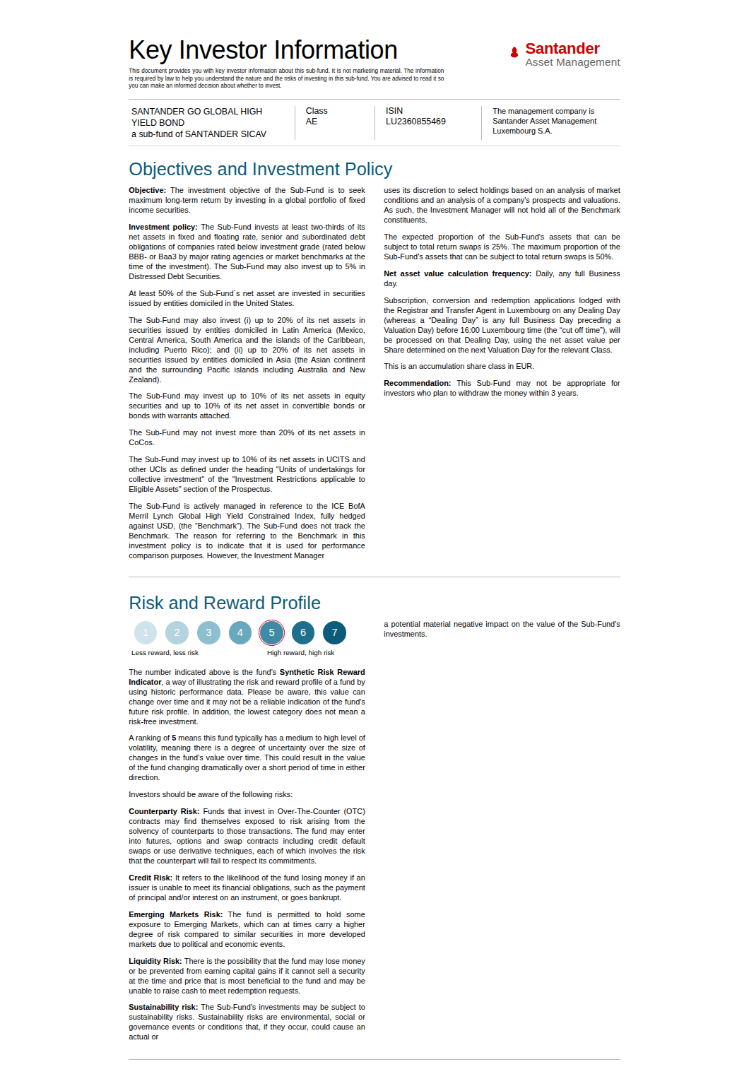Key Investor Information
This document provides you with key investor information about this sub-fund. It is not marketing material. The information is required by law to help you understand the nature and the risks of investing in this sub-fund. You are advised to read it so you can make an informed decision about whether to invest.
Santander
Asset Management
SANTANDER GO GLOBAL HIGH YIELD BOND
a sub-fund of SANTANDER SICAV
Class AE
ISIN LU2360855469
The management company is Santander Asset Management Luxembourg S.A.
Objectives and Investment Policy
Objective: The investment objective of the Sub-Fund is to seek maximum long-term return by investing in a global portfolio of fixed income securities.
Investment policy: The Sub-Fund invests at least two-thirds of its net assets in fixed and floating rate, senior and subordinated debt obligations of companies rated below investment grade (rated below BBB- or Baa3 by major rating agencies or market benchmarks at the time of the investment). The Sub-Fund may also invest up to 5% in Distressed Debt Securities.
At least 50% of the Sub-Fund´s net asset are invested in securities issued by entities domiciled in the United States.
The Sub-Fund may also invest (i) up to 20% of its net assets in securities issued by entities domiciled in Latin America (Mexico, Central America, South America and the islands of the Caribbean, including Puerto Rico); and (ii) up to 20% of its net assets in securities issued by entities domiciled in Asia (the Asian continent and the surrounding Pacific islands including Australia and New Zealand).
The Sub-Fund may invest up to 10% of its net assets in equity securities and up to 10% of its net asset in convertible bonds or bonds with warrants attached.
The Sub-Fund may not invest more than 20% of its net assets in CoCos.
The Sub-Fund may invest up to 10% of its net assets in UCITS and other UCIs as defined under the heading "Units of undertakings for collective investment" of the "Investment Restrictions applicable to Eligible Assets" section of the Prospectus.
The Sub-Fund is actively managed in reference to the ICE BofA Merril Lynch Global High Yield Constrained Index, fully hedged against USD, (the “Benchmark”). The Sub-Fund does not track the Benchmark. The reason for referring to the Benchmark in this investment policy is to indicate that it is used for performance comparison purposes. However, the Investment Manager
uses its discretion to select holdings based on an analysis of market conditions and an analysis of a company's prospects and valuations. As such, the Investment Manager will not hold all of the Benchmark constituents.
The expected proportion of the Sub-Fund's assets that can be subject to total return swaps is 25%. The maximum proportion of the Sub-Fund's assets that can be subject to total return swaps is 50%.
Net asset value calculation frequency: Daily, any full Business day.
Subscription, conversion and redemption applications lodged with the Registrar and Transfer Agent in Luxembourg on any Dealing Day (whereas a “Dealing Day” is any full Business Day preceding a Valuation Day) before 16:00 Luxembourg time (the “cut off time”), will be processed on that Dealing Day, using the net asset value per Share determined on the next Valuation Day for the relevant Class.
This is an accumulation share class in EUR.
Recommendation: This Sub-Fund may not be appropriate for investors who plan to withdraw the money within 3 years.
Risk and Reward Profile
1
2
3
4
5
6
7
Less reward, less risk High reward, high risk
The number indicated above is the fund's Synthetic Risk Reward Indicator, a way of illustrating the risk and reward profile of a fund by using historic performance data. Please be aware, this value can change over time and it may not be a reliable indication of the fund's future risk profile. In addition, the lowest category does not mean a risk-free investment.
A ranking of 5 means this fund typically has a medium to high level of volatility, meaning there is a degree of uncertainty over the size of changes in the fund's value over time. This could result in the value of the fund changing dramatically over a short period of time in either direction.
Investors should be aware of the following risks:
Counterparty Risk: Funds that invest in Over-The-Counter (OTC) contracts may find themselves exposed to risk arising from the solvency of counterparts to those transactions. The fund may enter into futures, options and swap contracts including credit default swaps or use derivative techniques, each of which involves the risk that the counterpart will fail to respect its commitments.
Credit Risk: It refers to the likelihood of the fund losing money if an issuer is unable to meet its financial obligations, such as the payment of principal and/or interest on an instrument, or goes bankrupt.
Emerging Markets Risk: The fund is permitted to hold some exposure to Emerging Markets, which can at times carry a higher degree of risk compared to similar securities in more developed markets due to political and economic events.
Liquidity Risk: There is the possibility that the fund may lose money or be prevented from earning capital gains if it cannot sell a security at the time and price that is most beneficial to the fund and may be unable to raise cash to meet redemption requests.
Sustainability risk: The Sub-Fund's investments may be subject to sustainability risks. Sustainability risks are environmental, social or governance events or conditions that, if they occur, could cause an actual or
a potential material negative impact on the value of the Sub-Fund's investments.